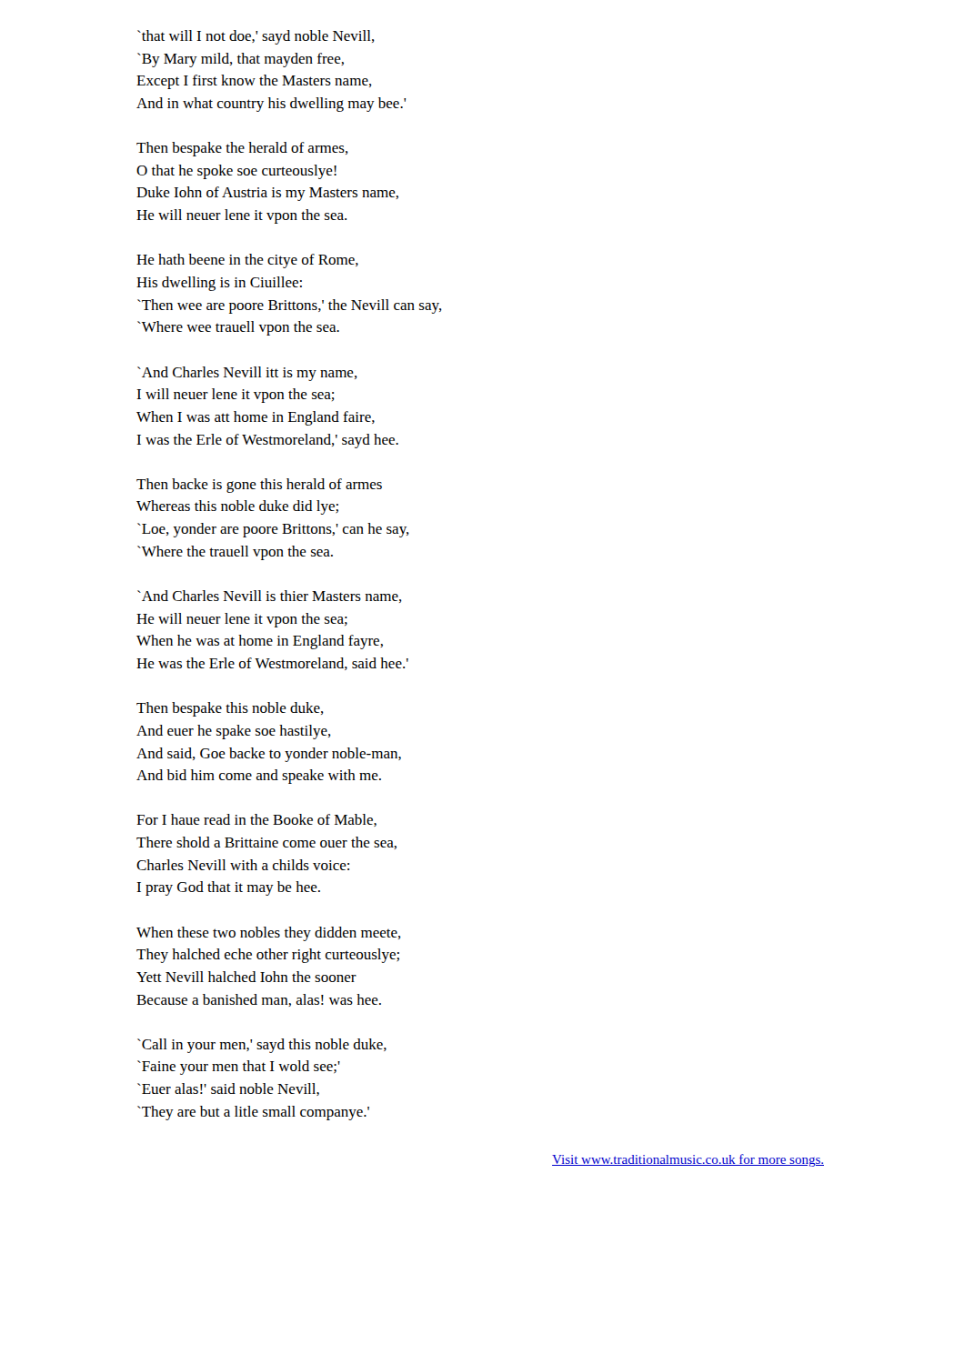`that will I not doe,' sayd noble Nevill,
`By Mary mild, that mayden free,
Except I first know the Masters name,
And in what country his dwelling may bee.'
Then bespake the herald of armes,
O that he spoke soe curteouslye!
Duke Iohn of Austria is my Masters name,
He will neuer lene it vpon the sea.
He hath beene in the citye of Rome,
His dwelling is in Ciuillee:
`Then wee are poore Brittons,' the Nevill can say,
`Where wee trauell vpon the sea.
`And Charles Nevill itt is my name,
I will neuer lene it vpon the sea;
When I was att home in England faire,
I was the Erle of Westmoreland,' sayd hee.
Then backe is gone this herald of armes
Whereas this noble duke did lye;
`Loe, yonder are poore Brittons,' can he say,
`Where the trauell vpon the sea.
`And Charles Nevill is thier Masters name,
He will neuer lene it vpon the sea;
When he was at home in England fayre,
He was the Erle of Westmoreland, said hee.'
Then bespake this noble duke,
And euer he spake soe hastilye,
And said, Goe backe to yonder noble-man,
And bid him come and speake with me.
For I haue read in the Booke of Mable,
There shold a Brittaine come ouer the sea,
Charles Nevill with a childs voice:
I pray God that it may be hee.
When these two nobles they didden meete,
They halched eche other right curteouslye;
Yett Nevill halched Iohn the sooner
Because a banished man, alas! was hee.
`Call in your men,' sayd this noble duke,
`Faine your men that I wold see;'
`Euer alas!' said noble Nevill,
`They are but a litle small companye.'
Visit www.traditionalmusic.co.uk for more songs.